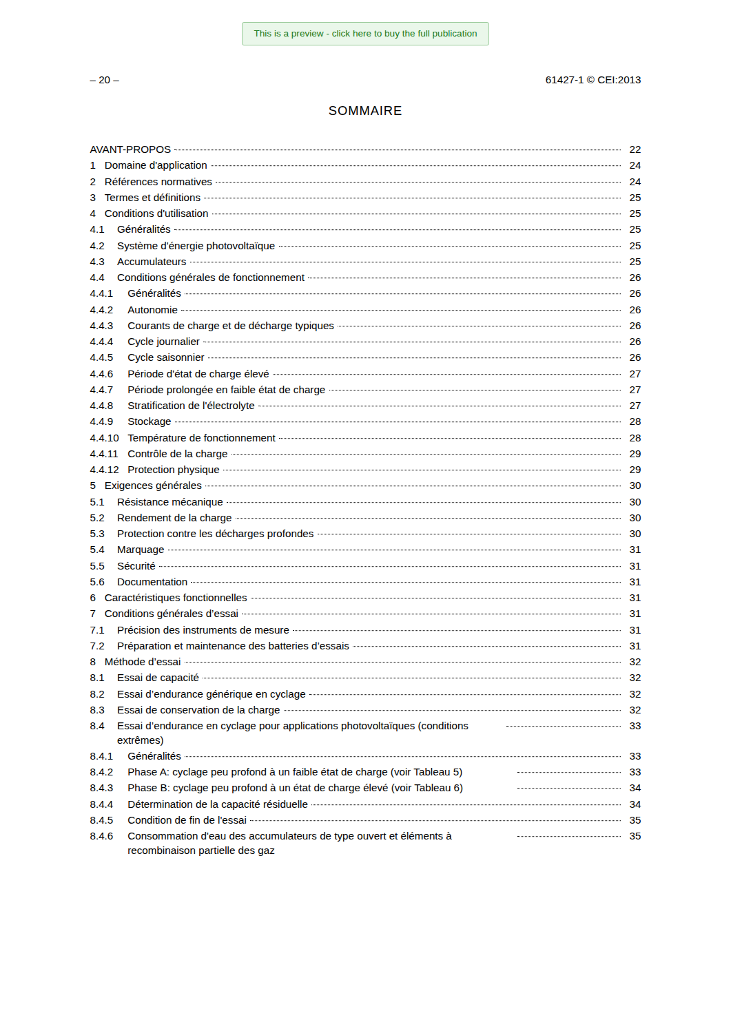This is a preview - click here to buy the full publication
– 20 –
61427-1 © CEI:2013
SOMMAIRE
AVANT-PROPOS 22
1 Domaine d'application 24
2 Références normatives 24
3 Termes et définitions 25
4 Conditions d'utilisation 25
4.1 Généralités 25
4.2 Système d'énergie photovoltaïque 25
4.3 Accumulateurs 25
4.4 Conditions générales de fonctionnement 26
4.4.1 Généralités 26
4.4.2 Autonomie 26
4.4.3 Courants de charge et de décharge typiques 26
4.4.4 Cycle journalier 26
4.4.5 Cycle saisonnier 26
4.4.6 Période d'état de charge élevé 27
4.4.7 Période prolongée en faible état de charge 27
4.4.8 Stratification de l'électrolyte 27
4.4.9 Stockage 28
4.4.10 Température de fonctionnement 28
4.4.11 Contrôle de la charge 29
4.4.12 Protection physique 29
5 Exigences générales 30
5.1 Résistance mécanique 30
5.2 Rendement de la charge 30
5.3 Protection contre les décharges profondes 30
5.4 Marquage 31
5.5 Sécurité 31
5.6 Documentation 31
6 Caractéristiques fonctionnelles 31
7 Conditions générales d’essai 31
7.1 Précision des instruments de mesure 31
7.2 Préparation et maintenance des batteries d’essais 31
8 Méthode d’essai 32
8.1 Essai de capacité 32
8.2 Essai d’endurance générique en cyclage 32
8.3 Essai de conservation de la charge 32
8.4 Essai d’endurance en cyclage pour applications photovoltaïques (conditions extrêmes) 33
8.4.1 Généralités 33
8.4.2 Phase A: cyclage peu profond à un faible état de charge (voir Tableau 5) 33
8.4.3 Phase B: cyclage peu profond à un état de charge élevé (voir Tableau 6) 34
8.4.4 Détermination de la capacité résiduelle 34
8.4.5 Condition de fin de l'essai 35
8.4.6 Consommation d'eau des accumulateurs de type ouvert et éléments à recombinaison partielle des gaz 35